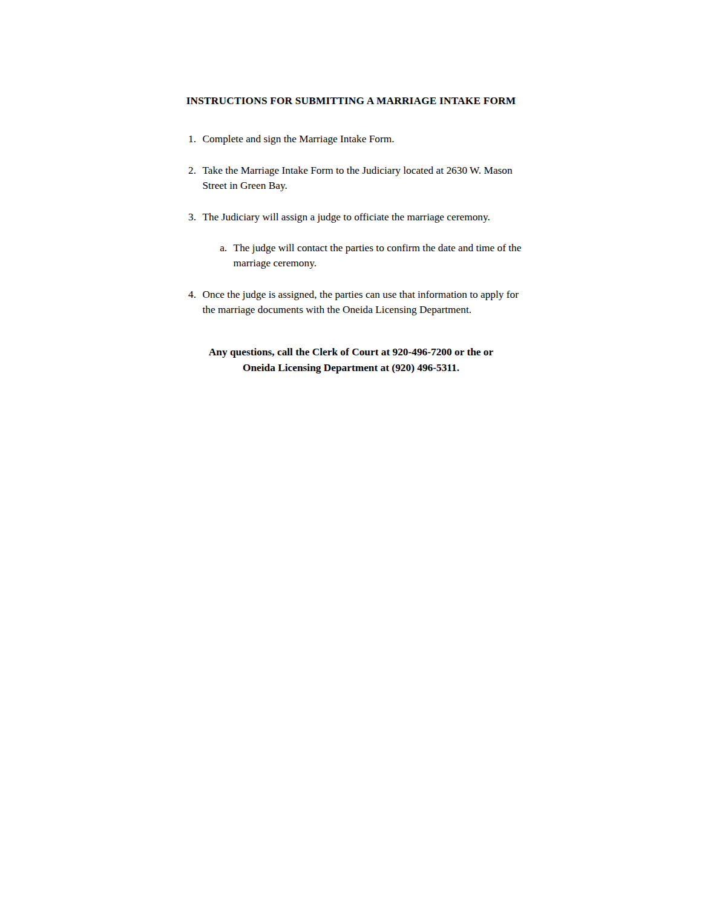INSTRUCTIONS FOR SUBMITTING A MARRIAGE INTAKE FORM
Complete and sign the Marriage Intake Form.
Take the Marriage Intake Form to the Judiciary located at 2630 W. Mason Street in Green Bay.
The Judiciary will assign a judge to officiate the marriage ceremony.
The judge will contact the parties to confirm the date and time of the marriage ceremony.
Once the judge is assigned, the parties can use that information to apply for the marriage documents with the Oneida Licensing Department.
Any questions, call the Clerk of Court at 920-496-7200 or the or
Oneida Licensing Department at (920) 496-5311.